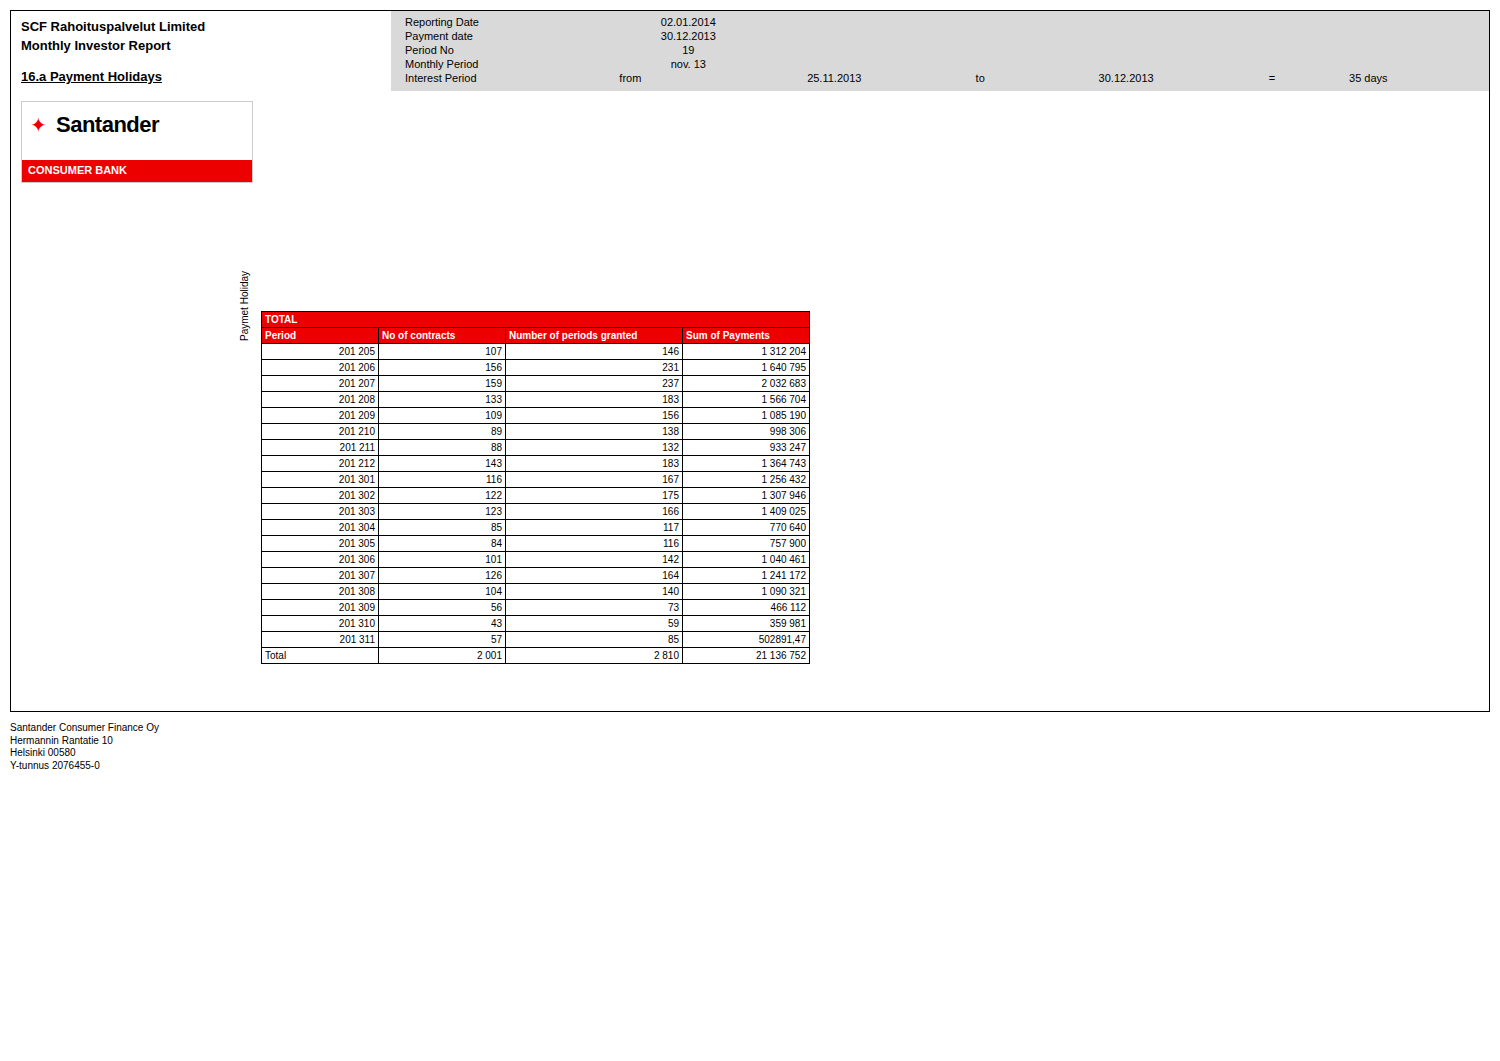SCF Rahoituspalvelut Limited
Monthly Investor Report
16.a Payment Holidays
| Reporting Date | 02.01.2014 | | | | |
| Payment date | 30.12.2013 | | | | |
| Period No | 19 | | | | |
| Monthly Period | nov. 13 | | | | |
| Interest Period | from | 25.11.2013 | to | 30.12.2013 | = | 35 days |
✦
Santander
CONSUMER BANK
Paymet Holiday
| TOTAL |
| --- |
| Period | No of contracts | Number of periods granted | Sum of Payments |
| 201 205 | 107 | 146 | 1 312 204 |
| 201 206 | 156 | 231 | 1 640 795 |
| 201 207 | 159 | 237 | 2 032 683 |
| 201 208 | 133 | 183 | 1 566 704 |
| 201 209 | 109 | 156 | 1 085 190 |
| 201 210 | 89 | 138 | 998 306 |
| 201 211 | 88 | 132 | 933 247 |
| 201 212 | 143 | 183 | 1 364 743 |
| 201 301 | 116 | 167 | 1 256 432 |
| 201 302 | 122 | 175 | 1 307 946 |
| 201 303 | 123 | 166 | 1 409 025 |
| 201 304 | 85 | 117 | 770 640 |
| 201 305 | 84 | 116 | 757 900 |
| 201 306 | 101 | 142 | 1 040 461 |
| 201 307 | 126 | 164 | 1 241 172 |
| 201 308 | 104 | 140 | 1 090 321 |
| 201 309 | 56 | 73 | 466 112 |
| 201 310 | 43 | 59 | 359 981 |
| 201 311 | 57 | 85 | 502891,47 |
| Total | 2 001 | 2 810 | 21 136 752 |
Santander Consumer Finance Oy
Hermannin Rantatie 10
Helsinki 00580
Y-tunnus 2076455-0